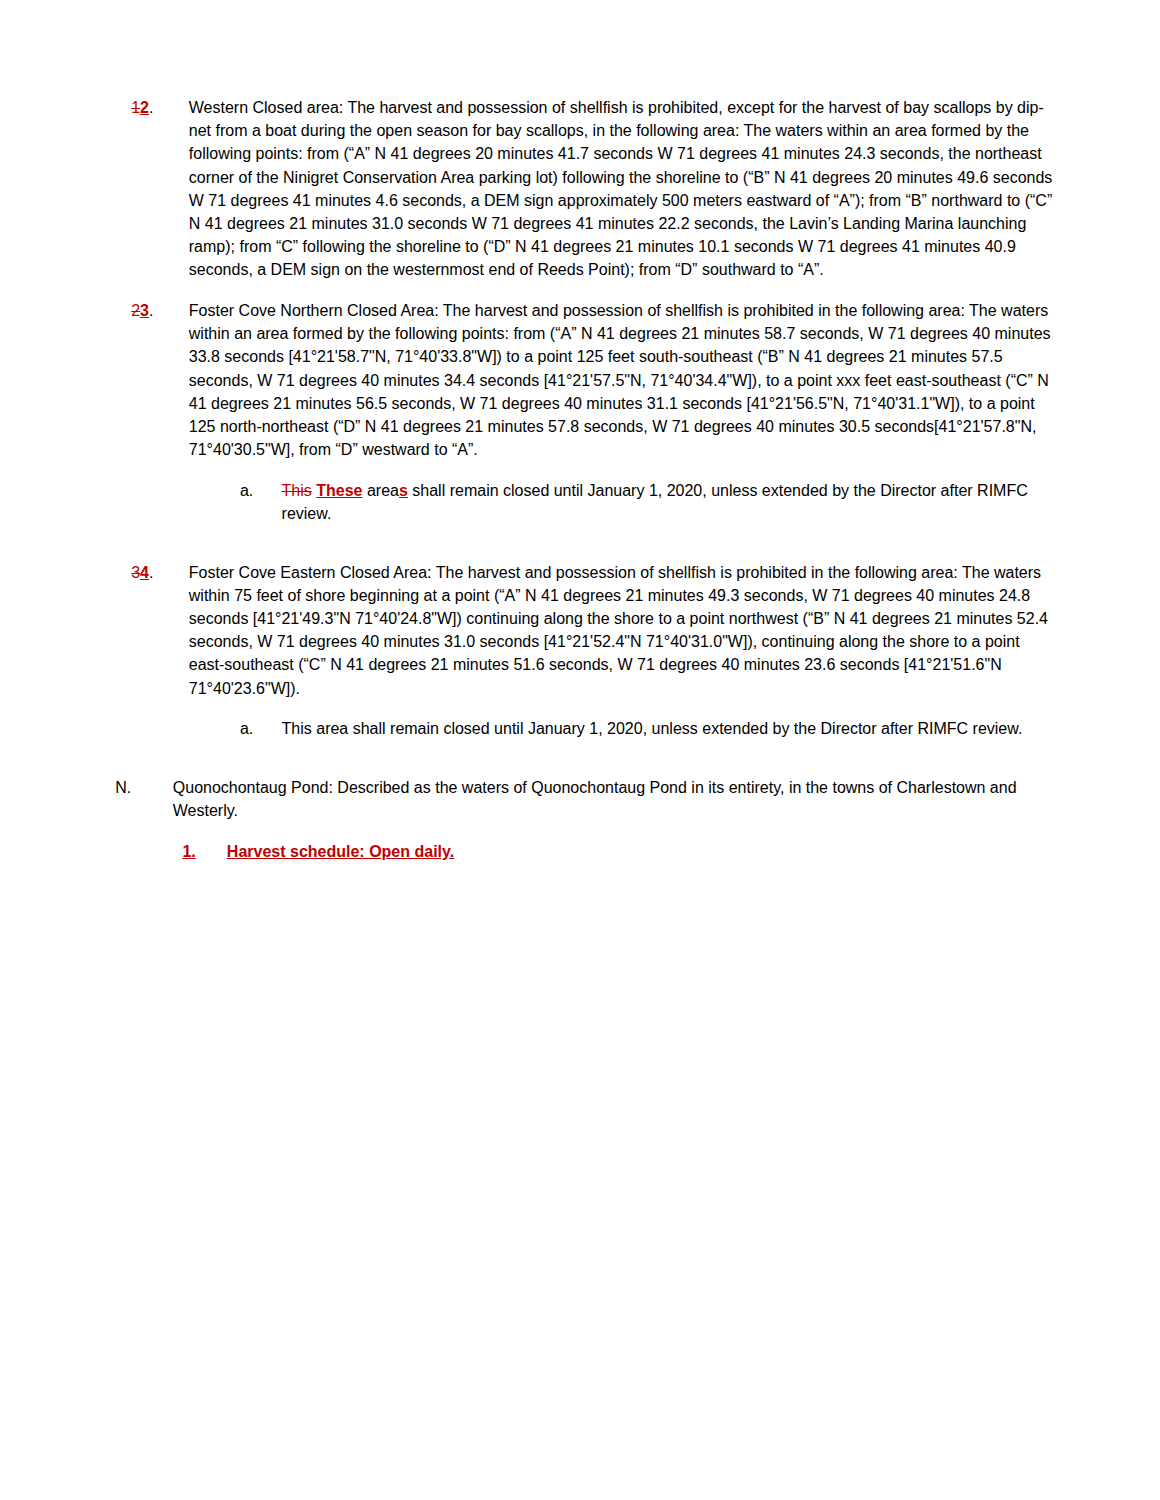12.
Western Closed area: The harvest and possession of shellfish is prohibited, except for the harvest of bay scallops by dip-net from a boat during the open season for bay scallops, in the following area: The waters within an area formed by the following points: from (“A” N 41 degrees 20 minutes 41.7 seconds W 71 degrees 41 minutes 24.3 seconds, the northeast corner of the Ninigret Conservation Area parking lot) following the shoreline to (“B” N 41 degrees 20 minutes 49.6 seconds W 71 degrees 41 minutes 4.6 seconds, a DEM sign approximately 500 meters eastward of “A”); from “B” northward to (“C” N 41 degrees 21 minutes 31.0 seconds W 71 degrees 41 minutes 22.2 seconds, the Lavin’s Landing Marina launching ramp); from “C” following the shoreline to (“D” N 41 degrees 21 minutes 10.1 seconds W 71 degrees 41 minutes 40.9 seconds, a DEM sign on the westernmost end of Reeds Point); from “D” southward to “A”.
23.
Foster Cove Northern Closed Area: The harvest and possession of shellfish is prohibited in the following area: The waters within an area formed by the following points: from (“A” N 41 degrees 21 minutes 58.7 seconds, W 71 degrees 40 minutes 33.8 seconds [41°21'58.7"N, 71°40'33.8"W]) to a point 125 feet south-southeast (“B” N 41 degrees 21 minutes 57.5 seconds, W 71 degrees 40 minutes 34.4 seconds [41°21'57.5"N, 71°40'34.4"W]), to a point xxx feet east-southeast (“C” N 41 degrees 21 minutes 56.5 seconds, W 71 degrees 40 minutes 31.1 seconds [41°21'56.5"N, 71°40'31.1"W]), to a point 125 north-northeast (“D” N 41 degrees 21 minutes 57.8 seconds, W 71 degrees 40 minutes 30.5 seconds[41°21'57.8"N, 71°40'30.5"W], from “D” westward to “A”.
a.
This These areas shall remain closed until January 1, 2020, unless extended by the Director after RIMFC review.
34.
Foster Cove Eastern Closed Area: The harvest and possession of shellfish is prohibited in the following area: The waters within 75 feet of shore beginning at a point (“A” N 41 degrees 21 minutes 49.3 seconds, W 71 degrees 40 minutes 24.8 seconds [41°21'49.3"N 71°40'24.8"W]) continuing along the shore to a point northwest (“B” N 41 degrees 21 minutes 52.4 seconds, W 71 degrees 40 minutes 31.0 seconds [41°21'52.4"N 71°40'31.0"W]), continuing along the shore to a point east-southeast (“C” N 41 degrees 21 minutes 51.6 seconds, W 71 degrees 40 minutes 23.6 seconds [41°21'51.6"N 71°40'23.6"W]).
a.
This area shall remain closed until January 1, 2020, unless extended by the Director after RIMFC review.
N.
Quonochontaug Pond: Described as the waters of Quonochontaug Pond in its entirety, in the towns of Charlestown and Westerly.
1. Harvest schedule: Open daily.